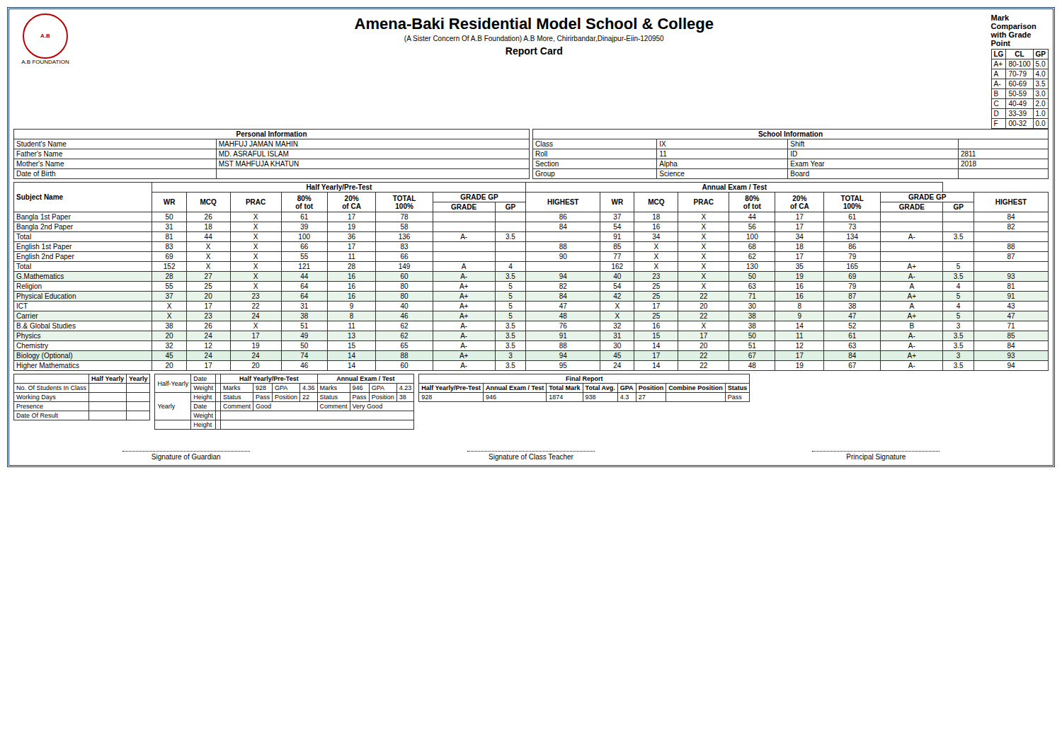A.B
A.B FOUNDATION
Amena-Baki Residential Model School & College
(A Sister Concern Of A.B Foundation) A.B More, Chirirbandar,Dinajpur-Eiin-120950
Report Card
Mark Comparison with Grade Point
| LG | CL | GP |
| --- | --- | --- |
| A+ | 80-100 | 5.0 |
| A | 70-79 | 4.0 |
| A- | 60-69 | 3.5 |
| B | 50-59 | 3.0 |
| C | 40-49 | 2.0 |
| D | 33-39 | 1.0 |
| F | 00-32 | 0.0 |
| Personal Information |
| --- |
| Student's Name | MAHFUJ JAMAN MAHIN |
| Father's Name | MD. ASRAFUL ISLAM |
| Mother's Name | MST MAHFUJA KHATUN |
| Date of Birth | |
| School Information |
| --- |
| Class | IX | Shift | |
| Roll | 11 | ID | 2811 |
| Section | Alpha | Exam Year | 2018 |
| Group | Science | Board | |
| Subject Name | Half Yearly/Pre-Test | Annual Exam / Test |
| --- | --- | --- |
| WR | MCQ | PRAC | 80% of tot | 20% of CA | TOTAL 100% | GRADE GP | HIGHEST | WR | MCQ | PRAC | 80% of tot | 20% of CA | TOTAL 100% | GRADE GP | HIGHEST |
| GRADE | GP | GRADE | GP |
| Bangla 1st Paper | 50 | 26 | X | 61 | 17 | 78 | | | 86 | 37 | 18 | X | 44 | 17 | 61 | | | 84 |
| Bangla 2nd Paper | 31 | 18 | X | 39 | 19 | 58 | | | 84 | 54 | 16 | X | 56 | 17 | 73 | | | 82 |
| Total | 81 | 44 | X | 100 | 36 | 136 | A- | 3.5 | | 91 | 34 | X | 100 | 34 | 134 | A- | 3.5 | |
| English 1st Paper | 83 | X | X | 66 | 17 | 83 | | | 88 | 85 | X | X | 68 | 18 | 86 | | | 88 |
| English 2nd Paper | 69 | X | X | 55 | 11 | 66 | | | 90 | 77 | X | X | 62 | 17 | 79 | | | 87 |
| Total | 152 | X | X | 121 | 28 | 149 | A | 4 | | 162 | X | X | 130 | 35 | 165 | A+ | 5 | |
| G.Mathematics | 28 | 27 | X | 44 | 16 | 60 | A- | 3.5 | 94 | 40 | 23 | X | 50 | 19 | 69 | A- | 3.5 | 93 |
| Religion | 55 | 25 | X | 64 | 16 | 80 | A+ | 5 | 82 | 54 | 25 | X | 63 | 16 | 79 | A | 4 | 81 |
| Physical Education | 37 | 20 | 23 | 64 | 16 | 80 | A+ | 5 | 84 | 42 | 25 | 22 | 71 | 16 | 87 | A+ | 5 | 91 |
| ICT | X | 17 | 22 | 31 | 9 | 40 | A+ | 5 | 47 | X | 17 | 20 | 30 | 8 | 38 | A | 4 | 43 |
| Carrier | X | 23 | 24 | 38 | 8 | 46 | A+ | 5 | 48 | X | 25 | 22 | 38 | 9 | 47 | A+ | 5 | 47 |
| B.& Global Studies | 38 | 26 | X | 51 | 11 | 62 | A- | 3.5 | 76 | 32 | 16 | X | 38 | 14 | 52 | B | 3 | 71 |
| Physics | 20 | 24 | 17 | 49 | 13 | 62 | A- | 3.5 | 91 | 31 | 15 | 17 | 50 | 11 | 61 | A- | 3.5 | 85 |
| Chemistry | 32 | 12 | 19 | 50 | 15 | 65 | A- | 3.5 | 88 | 30 | 14 | 20 | 51 | 12 | 63 | A- | 3.5 | 84 |
| Biology (Optional) | 45 | 24 | 24 | 74 | 14 | 88 | A+ | 3 | 94 | 45 | 17 | 22 | 67 | 17 | 84 | A+ | 3 | 93 |
| Higher Mathematics | 20 | 17 | 20 | 46 | 14 | 60 | A- | 3.5 | 95 | 24 | 14 | 22 | 48 | 19 | 67 | A- | 3.5 | 94 |
| | Half Yearly | Yearly |
| --- | --- | --- |
| No. Of Students In Class | | |
| Working Days | | |
| Presence | | |
| Date Of Result | | |
| Half-Yearly | Date | | Half Yearly/Pre-Test | Annual Exam / Test |
| Weight | | Marks | 928 | GPA | 4.36 | Marks | 946 | GPA | 4.23 |
| Yearly | Height | | Status | Pass | Position | 22 | Status | Pass | Position | 38 |
| Date | | Comment | Good | Comment | Very Good |
| Weight | | |
| | Height | | |
| Final Report |
| --- |
| Half Yearly/Pre-Test | Annual Exam / Test | Total Mark | Total Avg. | GPA | Position | Combine Position | Status |
| 928 | 946 | 1874 | 938 | 4.3 | 27 | | Pass |
Signature of Guardian
Signature of Class Teacher
Principal Signature